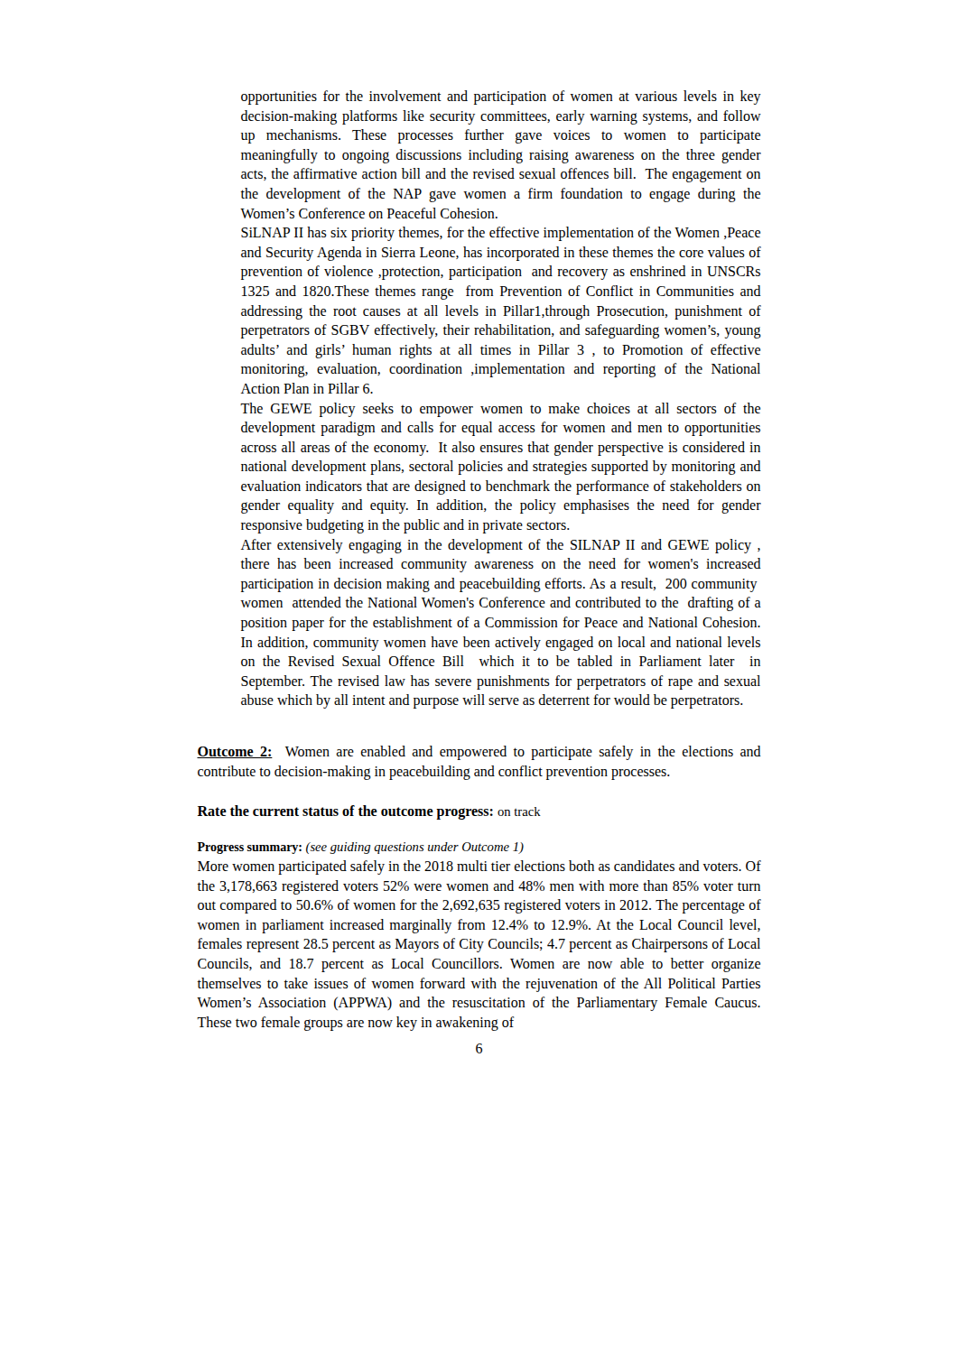opportunities for the involvement and participation of women at various levels in key decision-making platforms like security committees, early warning systems, and follow up mechanisms. These processes further gave voices to women to participate meaningfully to ongoing discussions including raising awareness on the three gender acts, the affirmative action bill and the revised sexual offences bill. The engagement on the development of the NAP gave women a firm foundation to engage during the Women’s Conference on Peaceful Cohesion.
SiLNAP II has six priority themes, for the effective implementation of the Women ,Peace and Security Agenda in Sierra Leone, has incorporated in these themes the core values of prevention of violence ,protection, participation and recovery as enshrined in UNSCRs 1325 and 1820.These themes range from Prevention of Conflict in Communities and addressing the root causes at all levels in Pillar1,through Prosecution, punishment of perpetrators of SGBV effectively, their rehabilitation, and safeguarding women’s, young adults’ and girls’ human rights at all times in Pillar 3 , to Promotion of effective monitoring, evaluation, coordination ,implementation and reporting of the National Action Plan in Pillar 6.
The GEWE policy seeks to empower women to make choices at all sectors of the development paradigm and calls for equal access for women and men to opportunities across all areas of the economy. It also ensures that gender perspective is considered in national development plans, sectoral policies and strategies supported by monitoring and evaluation indicators that are designed to benchmark the performance of stakeholders on gender equality and equity. In addition, the policy emphasises the need for gender responsive budgeting in the public and in private sectors.
After extensively engaging in the development of the SILNAP II and GEWE policy , there has been increased community awareness on the need for women's increased participation in decision making and peacebuilding efforts. As a result, 200 community women attended the National Women's Conference and contributed to the drafting of a position paper for the establishment of a Commission for Peace and National Cohesion. In addition, community women have been actively engaged on local and national levels on the Revised Sexual Offence Bill which it to be tabled in Parliament later in September. The revised law has severe punishments for perpetrators of rape and sexual abuse which by all intent and purpose will serve as deterrent for would be perpetrators.
Outcome 2: Women are enabled and empowered to participate safely in the elections and contribute to decision-making in peacebuilding and conflict prevention processes.
Rate the current status of the outcome progress: on track
Progress summary: (see guiding questions under Outcome 1)
More women participated safely in the 2018 multi tier elections both as candidates and voters. Of the 3,178,663 registered voters 52% were women and 48% men with more than 85% voter turn out compared to 50.6% of women for the 2,692,635 registered voters in 2012. The percentage of women in parliament increased marginally from 12.4% to 12.9%. At the Local Council level, females represent 28.5 percent as Mayors of City Councils; 4.7 percent as Chairpersons of Local Councils, and 18.7 percent as Local Councillors. Women are now able to better organize themselves to take issues of women forward with the rejuvenation of the All Political Parties Women’s Association (APPWA) and the resuscitation of the Parliamentary Female Caucus. These two female groups are now key in awakening of
6